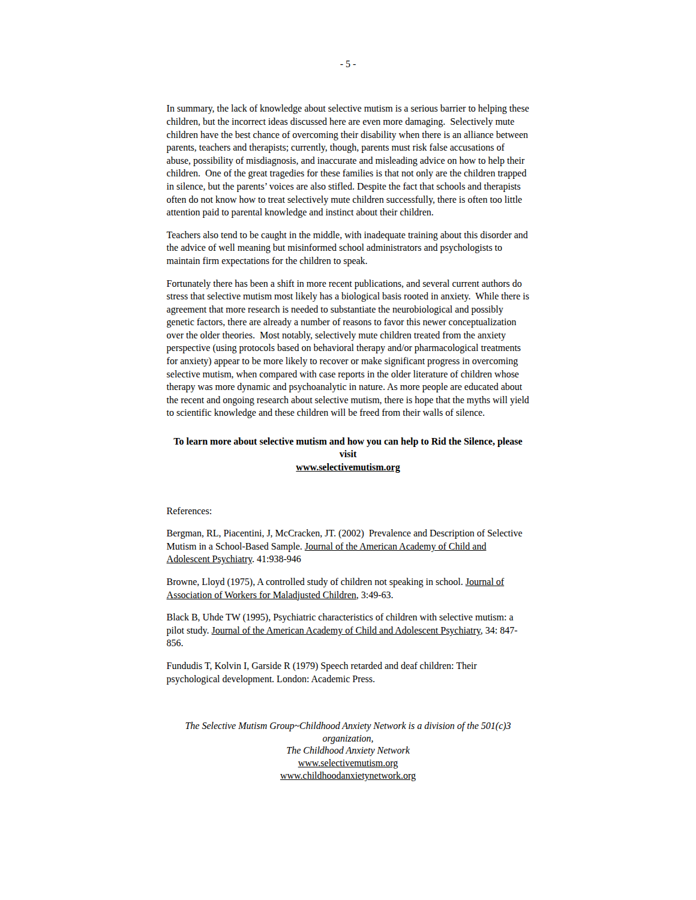- 5 -
In summary, the lack of knowledge about selective mutism is a serious barrier to helping these children, but the incorrect ideas discussed here are even more damaging. Selectively mute children have the best chance of overcoming their disability when there is an alliance between parents, teachers and therapists; currently, though, parents must risk false accusations of abuse, possibility of misdiagnosis, and inaccurate and misleading advice on how to help their children. One of the great tragedies for these families is that not only are the children trapped in silence, but the parents’ voices are also stifled. Despite the fact that schools and therapists often do not know how to treat selectively mute children successfully, there is often too little attention paid to parental knowledge and instinct about their children.
Teachers also tend to be caught in the middle, with inadequate training about this disorder and the advice of well meaning but misinformed school administrators and psychologists to maintain firm expectations for the children to speak.
Fortunately there has been a shift in more recent publications, and several current authors do stress that selective mutism most likely has a biological basis rooted in anxiety. While there is agreement that more research is needed to substantiate the neurobiological and possibly genetic factors, there are already a number of reasons to favor this newer conceptualization over the older theories. Most notably, selectively mute children treated from the anxiety perspective (using protocols based on behavioral therapy and/or pharmacological treatments for anxiety) appear to be more likely to recover or make significant progress in overcoming selective mutism, when compared with case reports in the older literature of children whose therapy was more dynamic and psychoanalytic in nature. As more people are educated about the recent and ongoing research about selective mutism, there is hope that the myths will yield to scientific knowledge and these children will be freed from their walls of silence.
To learn more about selective mutism and how you can help to Rid the Silence, please visit
www.selectivemutism.org
References:
Bergman, RL, Piacentini, J, McCracken, JT. (2002) Prevalence and Description of Selective Mutism in a School-Based Sample. Journal of the American Academy of Child and Adolescent Psychiatry. 41:938-946
Browne, Lloyd (1975), A controlled study of children not speaking in school. Journal of Association of Workers for Maladjusted Children, 3:49-63.
Black B, Uhde TW (1995), Psychiatric characteristics of children with selective mutism: a pilot study. Journal of the American Academy of Child and Adolescent Psychiatry, 34: 847-856.
Fundudis T, Kolvin I, Garside R (1979) Speech retarded and deaf children: Their psychological development. London: Academic Press.
The Selective Mutism Group~Childhood Anxiety Network is a division of the 501(c)3 organization,
The Childhood Anxiety Network
www.selectivemutism.org
www.childhoodanxietynetwork.org